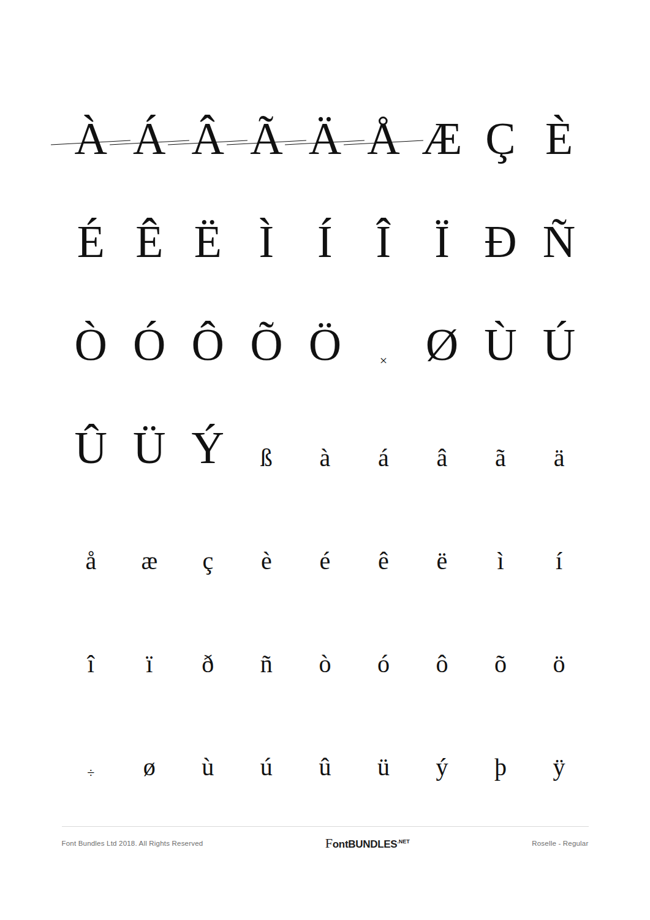À
Á
Â
Ã
Ä
Å
Æ
Ç
È
É
Ê
Ë
Ì
Í
Î
Ï
Ð
Ñ
Ò
Ó
Ô
Õ
Ö
×
Ø
Ù
Ú
Û
Ü
Ý
ß
à
á
â
ã
ä
å
æ
ç
è
é
ê
ë
ì
í
î
ï
ð
ñ
ò
ó
ô
õ
ö
÷
ø
ù
ú
û
ü
ý
þ
ÿ
Font Bundles Ltd 2018. All Rights Reserved
FontBUNDLES.NET
Roselle - Regular